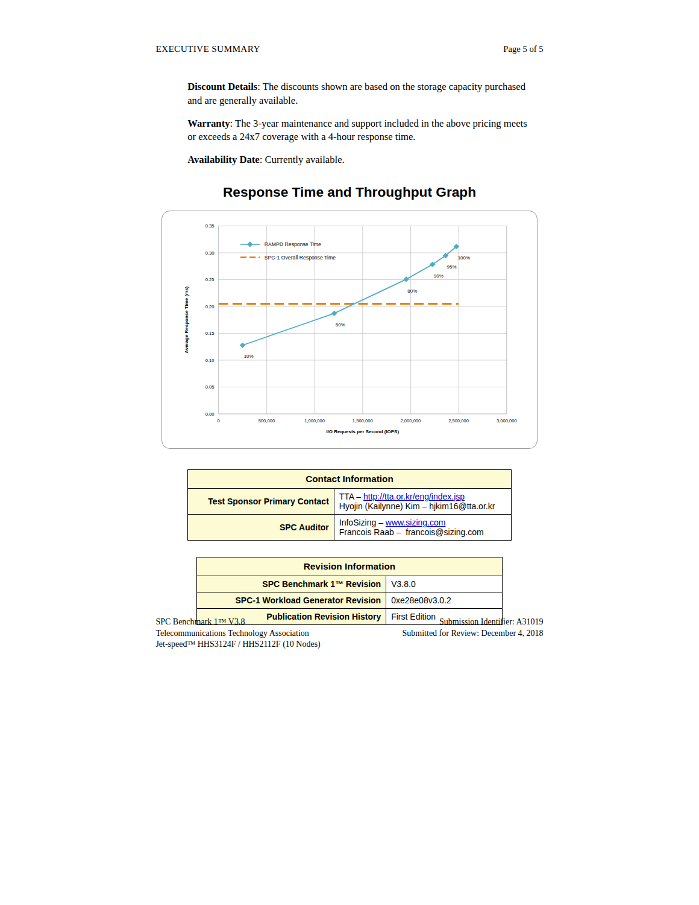EXECUTIVE SUMMARY
Page 5 of 5
Discount Details: The discounts shown are based on the storage capacity purchased and are generally available.
Warranty: The 3-year maintenance and support included in the above pricing meets or exceeds a 24x7 coverage with a 4-hour response time.
Availability Date: Currently available.
Response Time and Throughput Graph
0.00 0.05 0.10 0.15 0.20 0.25 0.30 0.35 0 500,000 1,000,000 1,500,000 2,000,000 2,500,000 3,000,000 I/O Requests per Second (IOPS) Average Response Time (ms) 10% 50% 80% 90% 95% 100% RAMPD Response Time SPC-1 Overall Response Time
| Contact Information |
| --- |
| Test Sponsor Primary Contact | TTA – http://tta.or.kr/eng/index.jsp Hyojin (Kailynne) Kim – hjkim16@tta.or.kr |
| SPC Auditor | InfoSizing – www.sizing.com Francois Raab – francois@sizing.com |
| Revision Information |
| --- |
| SPC Benchmark 1™ Revision | V3.8.0 |
| SPC-1 Workload Generator Revision | 0xe28e08v3.0.2 |
| Publication Revision History | First Edition |
SPC Benchmark 1™ V3.8 Telecommunications Technology Association Jet-speed™ HHS3124F / HHS2112F (10 Nodes)
Submission Identifier: A31019 Submitted for Review: December 4, 2018